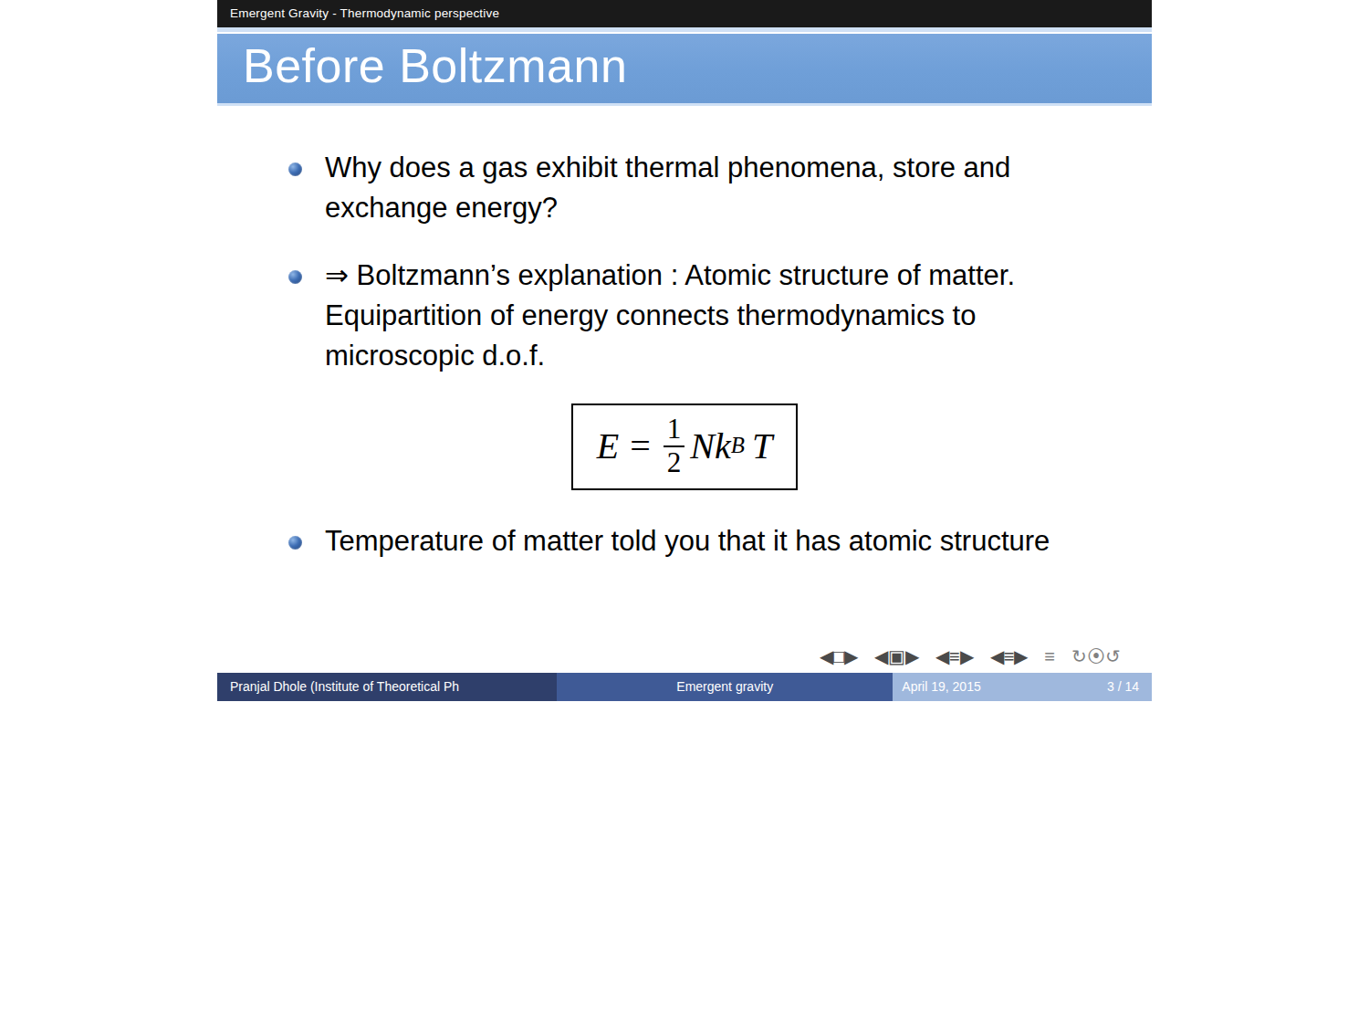Emergent Gravity - Thermodynamic perspective
Before Boltzmann
Why does a gas exhibit thermal phenomena, store and exchange energy?
⇒ Boltzmann’s explanation : Atomic structure of matter. Equipartition of energy connects thermodynamics to microscopic d.o.f.
E = 12 NkB T
Temperature of matter told you that it has atomic structure
◀□▶ ◀▣▶ ◀≡▶ ◀≡▶ ≡ ↻⦿↺
Pranjal Dhole (Institute of Theoretical Ph
Emergent gravity
April 19, 20153 / 14